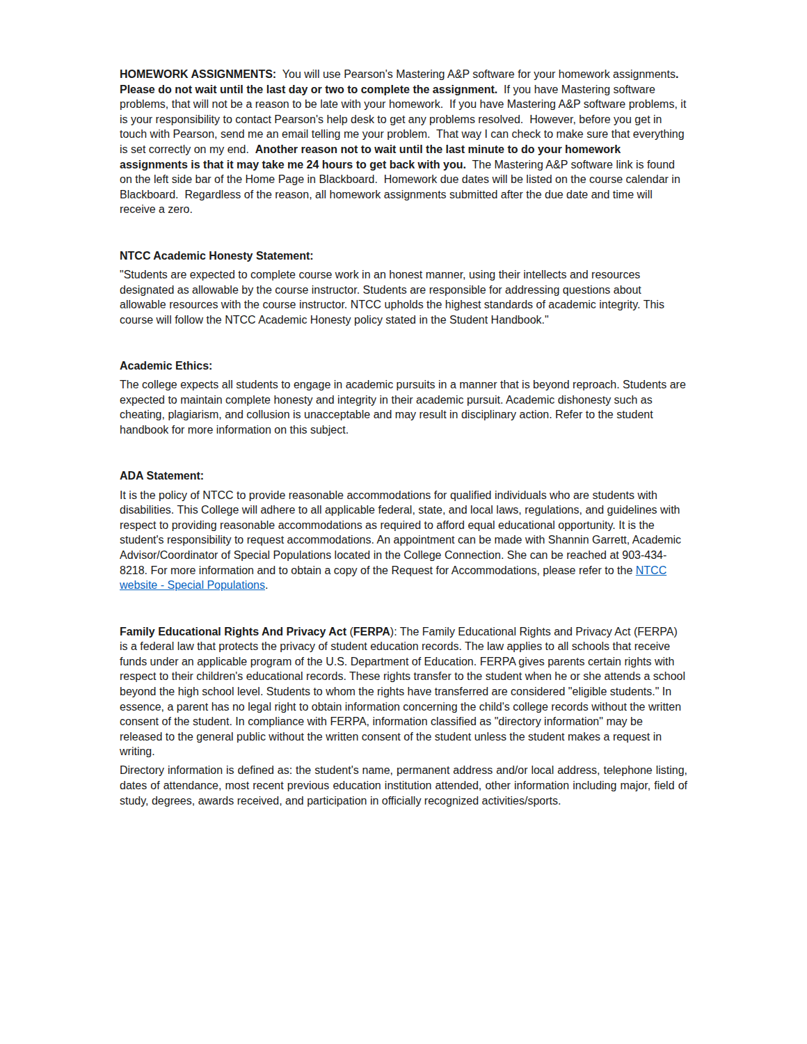HOMEWORK ASSIGNMENTS: You will use Pearson's Mastering A&P software for your homework assignments. Please do not wait until the last day or two to complete the assignment. If you have Mastering software problems, that will not be a reason to be late with your homework. If you have Mastering A&P software problems, it is your responsibility to contact Pearson's help desk to get any problems resolved. However, before you get in touch with Pearson, send me an email telling me your problem. That way I can check to make sure that everything is set correctly on my end. Another reason not to wait until the last minute to do your homework assignments is that it may take me 24 hours to get back with you. The Mastering A&P software link is found on the left side bar of the Home Page in Blackboard. Homework due dates will be listed on the course calendar in Blackboard. Regardless of the reason, all homework assignments submitted after the due date and time will receive a zero.
NTCC Academic Honesty Statement:
"Students are expected to complete course work in an honest manner, using their intellects and resources designated as allowable by the course instructor. Students are responsible for addressing questions about allowable resources with the course instructor. NTCC upholds the highest standards of academic integrity. This course will follow the NTCC Academic Honesty policy stated in the Student Handbook."
Academic Ethics:
The college expects all students to engage in academic pursuits in a manner that is beyond reproach. Students are expected to maintain complete honesty and integrity in their academic pursuit. Academic dishonesty such as cheating, plagiarism, and collusion is unacceptable and may result in disciplinary action. Refer to the student handbook for more information on this subject.
ADA Statement:
It is the policy of NTCC to provide reasonable accommodations for qualified individuals who are students with disabilities. This College will adhere to all applicable federal, state, and local laws, regulations, and guidelines with respect to providing reasonable accommodations as required to afford equal educational opportunity. It is the student's responsibility to request accommodations. An appointment can be made with Shannin Garrett, Academic Advisor/Coordinator of Special Populations located in the College Connection. She can be reached at 903-434-8218. For more information and to obtain a copy of the Request for Accommodations, please refer to the NTCC website - Special Populations.
Family Educational Rights And Privacy Act (FERPA): The Family Educational Rights and Privacy Act (FERPA) is a federal law that protects the privacy of student education records. The law applies to all schools that receive funds under an applicable program of the U.S. Department of Education. FERPA gives parents certain rights with respect to their children's educational records. These rights transfer to the student when he or she attends a school beyond the high school level. Students to whom the rights have transferred are considered "eligible students." In essence, a parent has no legal right to obtain information concerning the child's college records without the written consent of the student. In compliance with FERPA, information classified as "directory information" may be released to the general public without the written consent of the student unless the student makes a request in writing.
Directory information is defined as: the student's name, permanent address and/or local address, telephone listing, dates of attendance, most recent previous education institution attended, other information including major, field of study, degrees, awards received, and participation in officially recognized activities/sports.